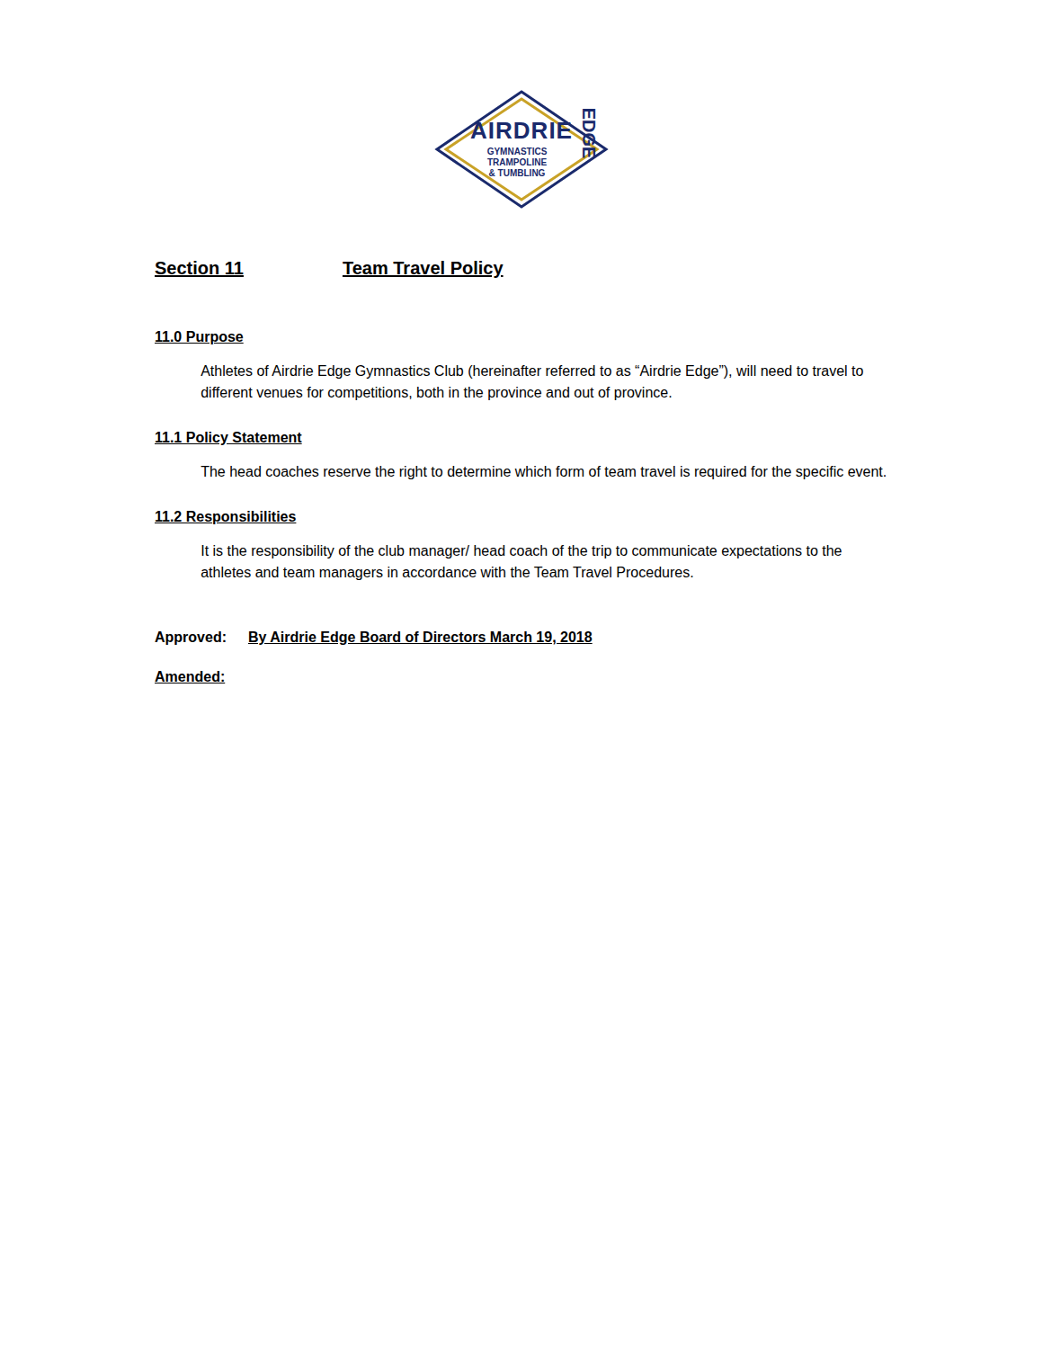AIRDRIE EDGE GYMNASTICS TRAMPOLINE & TUMBLING
Section 11 Team Travel Policy
11.0 Purpose
Athletes of Airdrie Edge Gymnastics Club (hereinafter referred to as “Airdrie Edge”), will need to travel to different venues for competitions, both in the province and out of province.
11.1 Policy Statement
The head coaches reserve the right to determine which form of team travel is required for the specific event.
11.2 Responsibilities
It is the responsibility of the club manager/ head coach of the trip to communicate expectations to the athletes and team managers in accordance with the Team Travel Procedures.
Approved: By Airdrie Edge Board of Directors March 19, 2018
Amended: